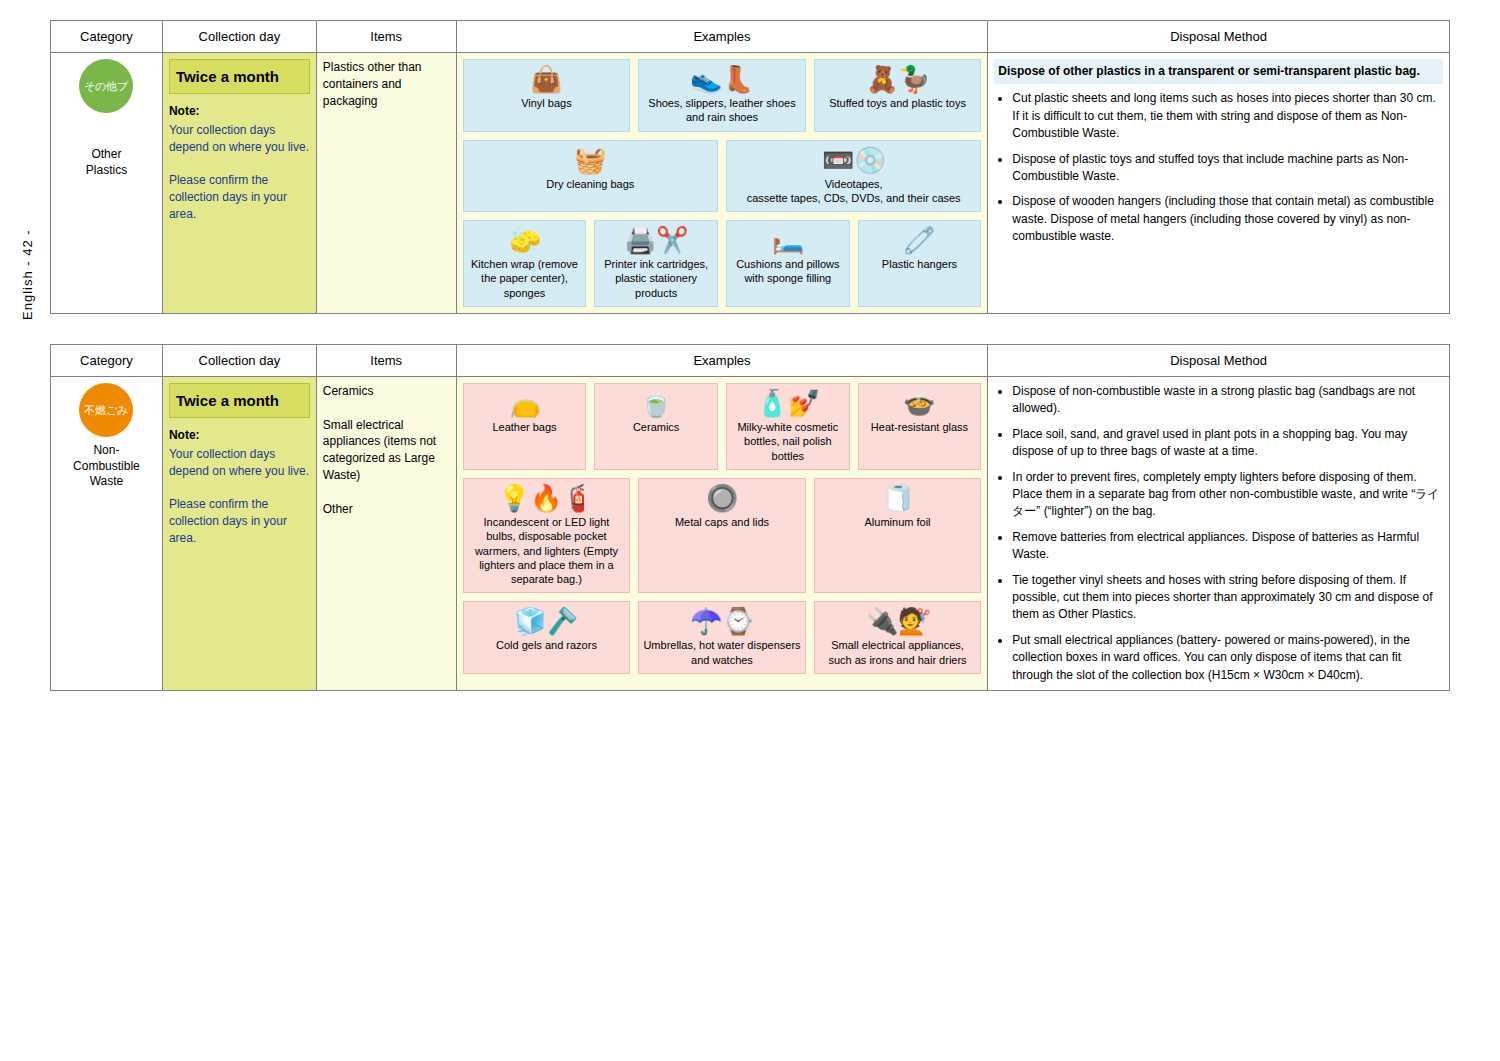English - 42 -
| Category | Collection day | Items | Examples | Disposal Method |
| --- | --- | --- | --- | --- |
| その他プラ Other Plastics | Twice a month Note: Your collection days depend on where you live. Please confirm the collection days in your area. | Plastics other than containers and packaging | 👜 Vinyl bags 👟👢 Shoes, slippers, leather shoes and rain shoes 🧸🦆 Stuffed toys and plastic toys 🧺 Dry cleaning bags 📼💿 Videotapes, cassette tapes, CDs, DVDs, and their cases 🧽 Kitchen wrap (remove the paper center), sponges 🖨️✂️ Printer ink cartridges, plastic stationery products 🛏️ Cushions and pillows with sponge filling 🧷 Plastic hangers | Dispose of other plastics in a transparent or semi-transparent plastic bag. Cut plastic sheets and long items such as hoses into pieces shorter than 30 cm. If it is difficult to cut them, tie them with string and dispose of them as Non-Combustible Waste. Dispose of plastic toys and stuffed toys that include machine parts as Non-Combustible Waste. Dispose of wooden hangers (including those that contain metal) as combustible waste. Dispose of metal hangers (including those covered by vinyl) as non-combustible waste. |
| Category | Collection day | Items | Examples | Disposal Method |
| --- | --- | --- | --- | --- |
| 不燃ごみ Non- Combustible Waste | Twice a month Note: Your collection days depend on where you live. Please confirm the collection days in your area. | Ceramics Small electrical appliances (items not categorized as Large Waste) Other | 👝 Leather bags 🍵 Ceramics 🧴💅 Milky-white cosmetic bottles, nail polish bottles 🍲 Heat-resistant glass 💡🔥🧯 Incandescent or LED light bulbs, disposable pocket warmers, and lighters (Empty lighters and place them in a separate bag.) 🔘 Metal caps and lids 🧻 Aluminum foil 🧊🪒 Cold gels and razors ☂️⌚ Umbrellas, hot water dispensers and watches 🔌💇 Small electrical appliances, such as irons and hair driers | Dispose of non-combustible waste in a strong plastic bag (sandbags are not allowed). Place soil, sand, and gravel used in plant pots in a shopping bag. You may dispose of up to three bags of waste at a time. In order to prevent fires, completely empty lighters before disposing of them. Place them in a separate bag from other non-combustible waste, and write “ ライター ” (“lighter”) on the bag. Remove batteries from electrical appliances. Dispose of batteries as Harmful Waste. Tie together vinyl sheets and hoses with string before disposing of them. If possible, cut them into pieces shorter than approximately 30 cm and dispose of them as Other Plastics. Put small electrical appliances (battery- powered or mains-powered), in the collection boxes in ward offices. You can only dispose of items that can fit through the slot of the collection box (H15cm × W30cm × D40cm). |